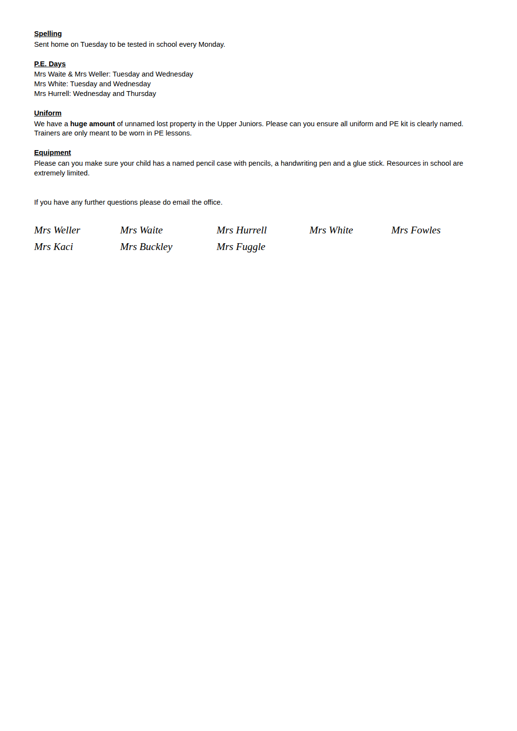Spelling
Sent home on Tuesday to be tested in school every Monday.
P.E. Days
Mrs Waite & Mrs Weller: Tuesday and Wednesday
Mrs White: Tuesday and Wednesday
Mrs Hurrell: Wednesday and Thursday
Uniform
We have a huge amount of unnamed lost property in the Upper Juniors. Please can you ensure all uniform and PE kit is clearly named. Trainers are only meant to be worn in PE lessons.
Equipment
Please can you make sure your child has a named pencil case with pencils, a handwriting pen and a glue stick. Resources in school are extremely limited.
If you have any further questions please do email the office.
| Mrs Weller | Mrs Waite | Mrs Hurrell | Mrs White | Mrs Fowles |
| Mrs Kaci | Mrs Buckley | Mrs Fuggle | | |